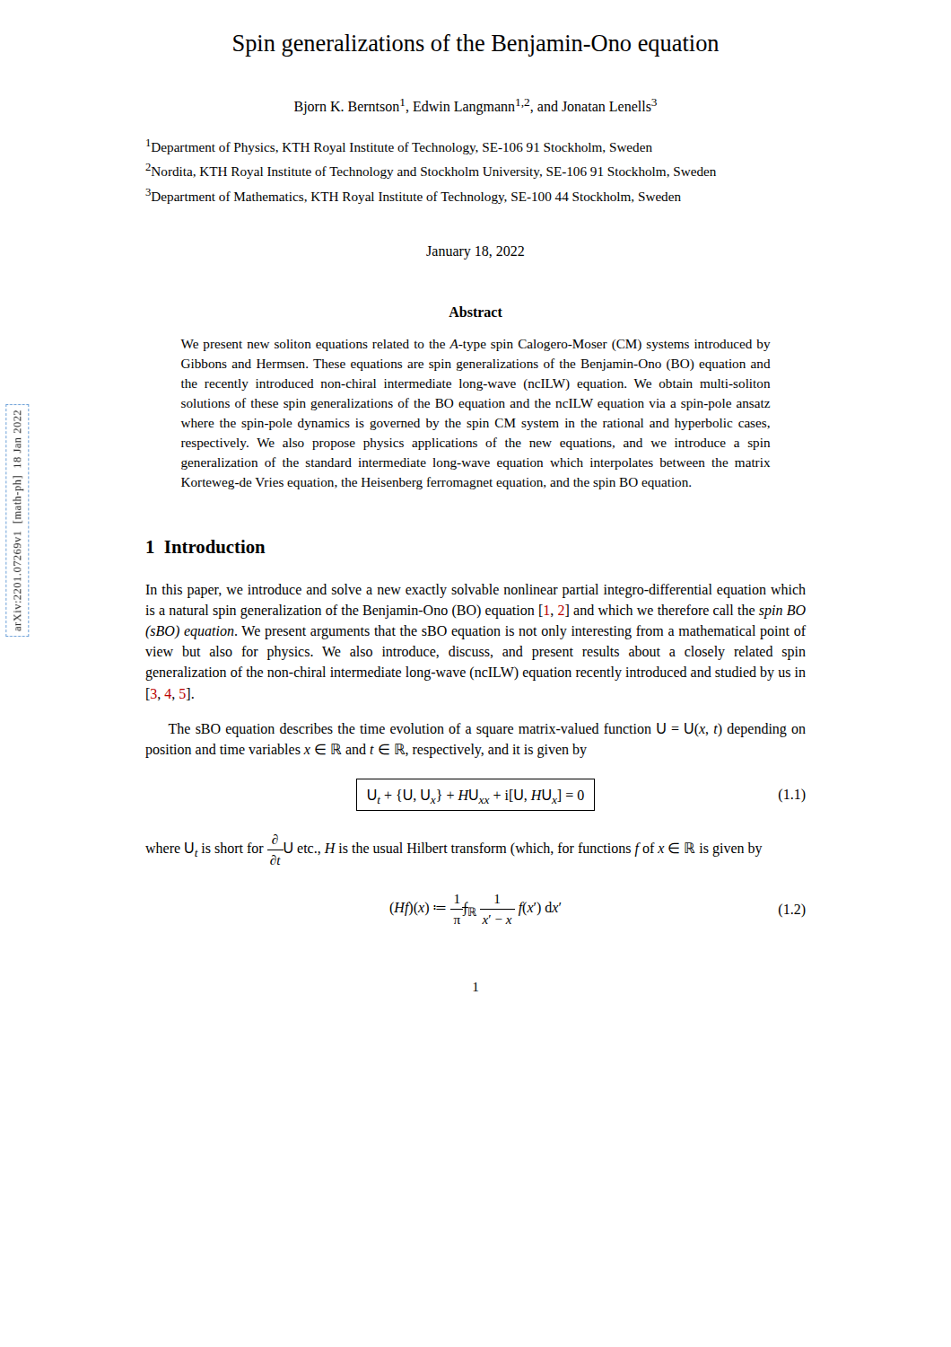arXiv:2201.07269v1 [math-ph] 18 Jan 2022
Spin generalizations of the Benjamin-Ono equation
Bjorn K. Berntson1, Edwin Langmann1,2, and Jonatan Lenells3
1Department of Physics, KTH Royal Institute of Technology, SE-106 91 Stockholm, Sweden
2Nordita, KTH Royal Institute of Technology and Stockholm University, SE-106 91 Stockholm, Sweden
3Department of Mathematics, KTH Royal Institute of Technology, SE-100 44 Stockholm, Sweden
January 18, 2022
Abstract
We present new soliton equations related to the A-type spin Calogero-Moser (CM) systems introduced by Gibbons and Hermsen. These equations are spin generalizations of the Benjamin-Ono (BO) equation and the recently introduced non-chiral intermediate long-wave (ncILW) equation. We obtain multi-soliton solutions of these spin generalizations of the BO equation and the ncILW equation via a spin-pole ansatz where the spin-pole dynamics is governed by the spin CM system in the rational and hyperbolic cases, respectively. We also propose physics applications of the new equations, and we introduce a spin generalization of the standard intermediate long-wave equation which interpolates between the matrix Korteweg-de Vries equation, the Heisenberg ferromagnet equation, and the spin BO equation.
1 Introduction
In this paper, we introduce and solve a new exactly solvable nonlinear partial integro-differential equation which is a natural spin generalization of the Benjamin-Ono (BO) equation [1, 2] and which we therefore call the spin BO (sBO) equation. We present arguments that the sBO equation is not only interesting from a mathematical point of view but also for physics. We also introduce, discuss, and present results about a closely related spin generalization of the non-chiral intermediate long-wave (ncILW) equation recently introduced and studied by us in [3, 4, 5].
The sBO equation describes the time evolution of a square matrix-valued function U = U(x, t) depending on position and time variables x ∈ ℝ and t ∈ ℝ, respectively, and it is given by
Ut + {U, Ux} + HUxx + i[U, HUx] = 0 (1.1)
where Ut is short for ∂∂t U etc., H is the usual Hilbert transform (which, for functions f of x ∈ ℝ is given by
(Hf)(x) ≔ 1 π∫ℝ 1 x′ − x f(x′) dx′ (1.2)
1